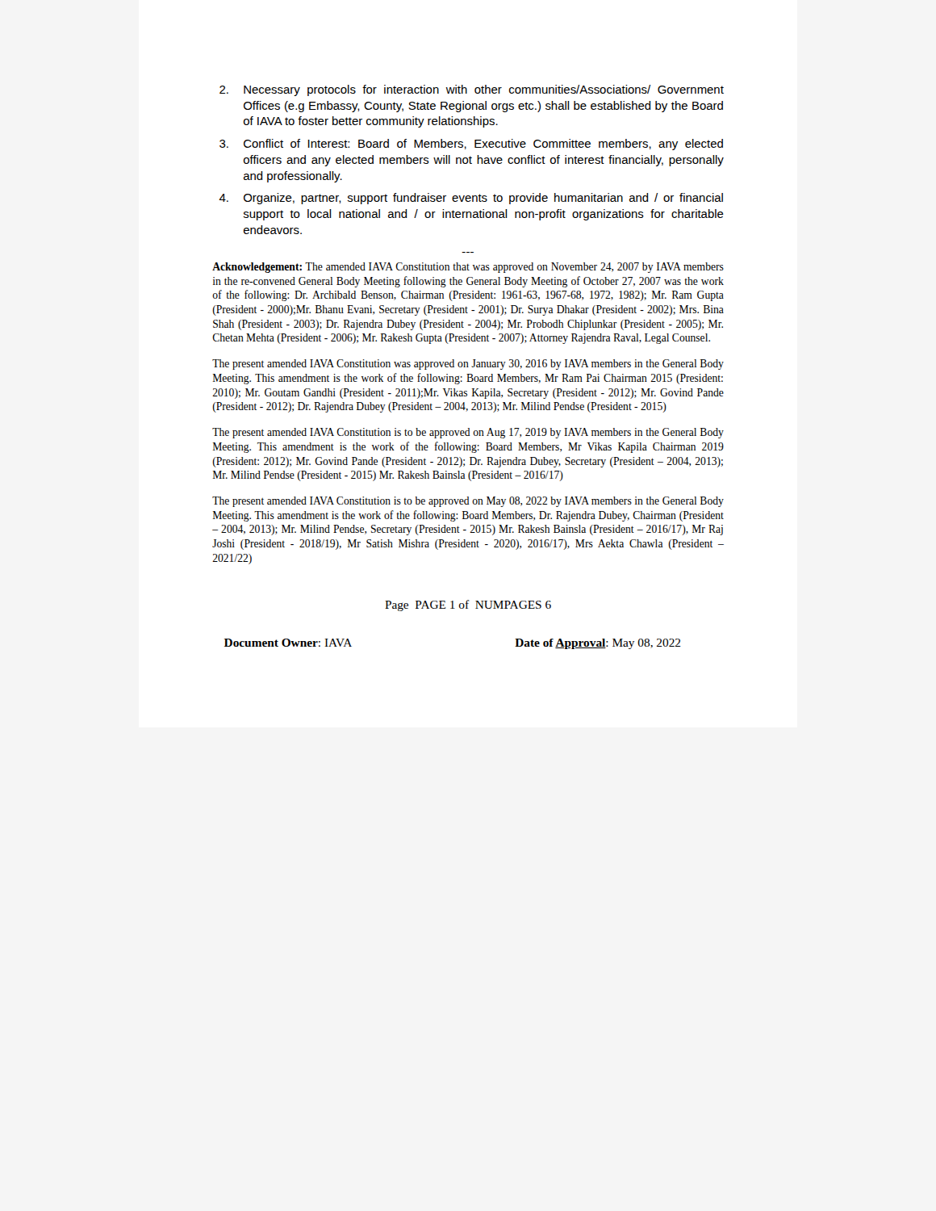2. Necessary protocols for interaction with other communities/Associations/ Government Offices (e.g Embassy, County, State Regional orgs etc.) shall be established by the Board of IAVA to foster better community relationships.
3. Conflict of Interest: Board of Members, Executive Committee members, any elected officers and any elected members will not have conflict of interest financially, personally and professionally.
4. Organize, partner, support fundraiser events to provide humanitarian and / or financial support to local national and / or international non-profit organizations for charitable endeavors.
---
Acknowledgement: The amended IAVA Constitution that was approved on November 24, 2007 by IAVA members in the re-convened General Body Meeting following the General Body Meeting of October 27, 2007 was the work of the following: Dr. Archibald Benson, Chairman (President: 1961-63, 1967-68, 1972, 1982); Mr. Ram Gupta (President - 2000);Mr. Bhanu Evani, Secretary (President - 2001); Dr. Surya Dhakar (President - 2002); Mrs. Bina Shah (President - 2003); Dr. Rajendra Dubey (President - 2004); Mr. Probodh Chiplunkar (President - 2005); Mr. Chetan Mehta (President - 2006); Mr. Rakesh Gupta (President - 2007); Attorney Rajendra Raval, Legal Counsel.
The present amended IAVA Constitution was approved on January 30, 2016 by IAVA members in the General Body Meeting. This amendment is the work of the following: Board Members, Mr Ram Pai Chairman 2015 (President: 2010); Mr. Goutam Gandhi (President - 2011);Mr. Vikas Kapila, Secretary (President - 2012); Mr. Govind Pande (President - 2012); Dr. Rajendra Dubey (President – 2004, 2013); Mr. Milind Pendse (President - 2015)
The present amended IAVA Constitution is to be approved on Aug 17, 2019 by IAVA members in the General Body Meeting. This amendment is the work of the following: Board Members, Mr Vikas Kapila Chairman 2019 (President: 2012); Mr. Govind Pande (President - 2012); Dr. Rajendra Dubey, Secretary (President – 2004, 2013); Mr. Milind Pendse (President - 2015) Mr. Rakesh Bainsla (President – 2016/17)
The present amended IAVA Constitution is to be approved on May 08, 2022 by IAVA members in the General Body Meeting. This amendment is the work of the following: Board Members, Dr. Rajendra Dubey, Chairman (President – 2004, 2013); Mr. Milind Pendse, Secretary (President - 2015) Mr. Rakesh Bainsla (President – 2016/17), Mr Raj Joshi (President - 2018/19), Mr Satish Mishra (President - 2020), 2016/17), Mrs Aekta Chawla (President – 2021/22)
Page PAGE 1 of NUMPAGES 6
Document Owner: IAVA
Date of Approval: May 08, 2022